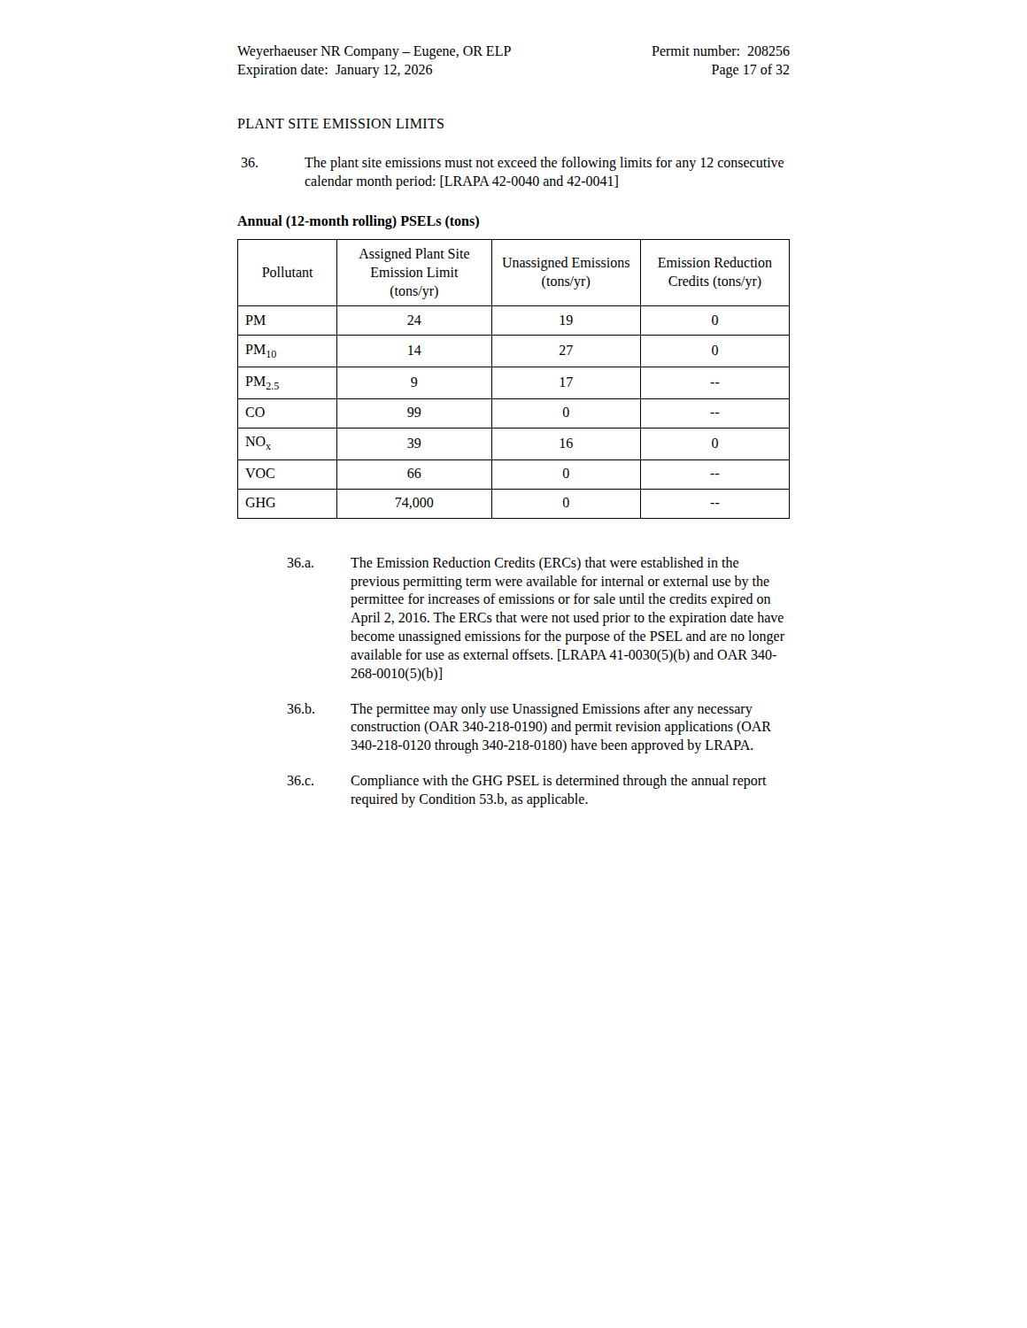| Weyerhaeuser NR Company – Eugene, OR ELP | Permit number: 208256 |
| Expiration date: January 12, 2026 | Page 17 of 32 |
PLANT SITE EMISSION LIMITS
36.
The plant site emissions must not exceed the following limits for any 12 consecutive calendar month period: [LRAPA 42-0040 and 42-0041]
Annual (12-month rolling) PSELs (tons)
| Pollutant | Assigned Plant Site Emission Limit (tons/yr) | Unassigned Emissions (tons/yr) | Emission Reduction Credits (tons/yr) |
| --- | --- | --- | --- |
| PM | 24 | 19 | 0 |
| PM 10 | 14 | 27 | 0 |
| PM 2.5 | 9 | 17 | -- |
| CO | 99 | 0 | -- |
| NO x | 39 | 16 | 0 |
| VOC | 66 | 0 | -- |
| GHG | 74,000 | 0 | -- |
36.a.
The Emission Reduction Credits (ERCs) that were established in the previous permitting term were available for internal or external use by the permittee for increases of emissions or for sale until the credits expired on April 2, 2016. The ERCs that were not used prior to the expiration date have become unassigned emissions for the purpose of the PSEL and are no longer available for use as external offsets. [LRAPA 41-0030(5)(b) and OAR 340-268-0010(5)(b)]
36.b.
The permittee may only use Unassigned Emissions after any necessary construction (OAR 340-218-0190) and permit revision applications (OAR 340-218-0120 through 340-218-0180) have been approved by LRAPA.
36.c.
Compliance with the GHG PSEL is determined through the annual report required by Condition 53.b, as applicable.